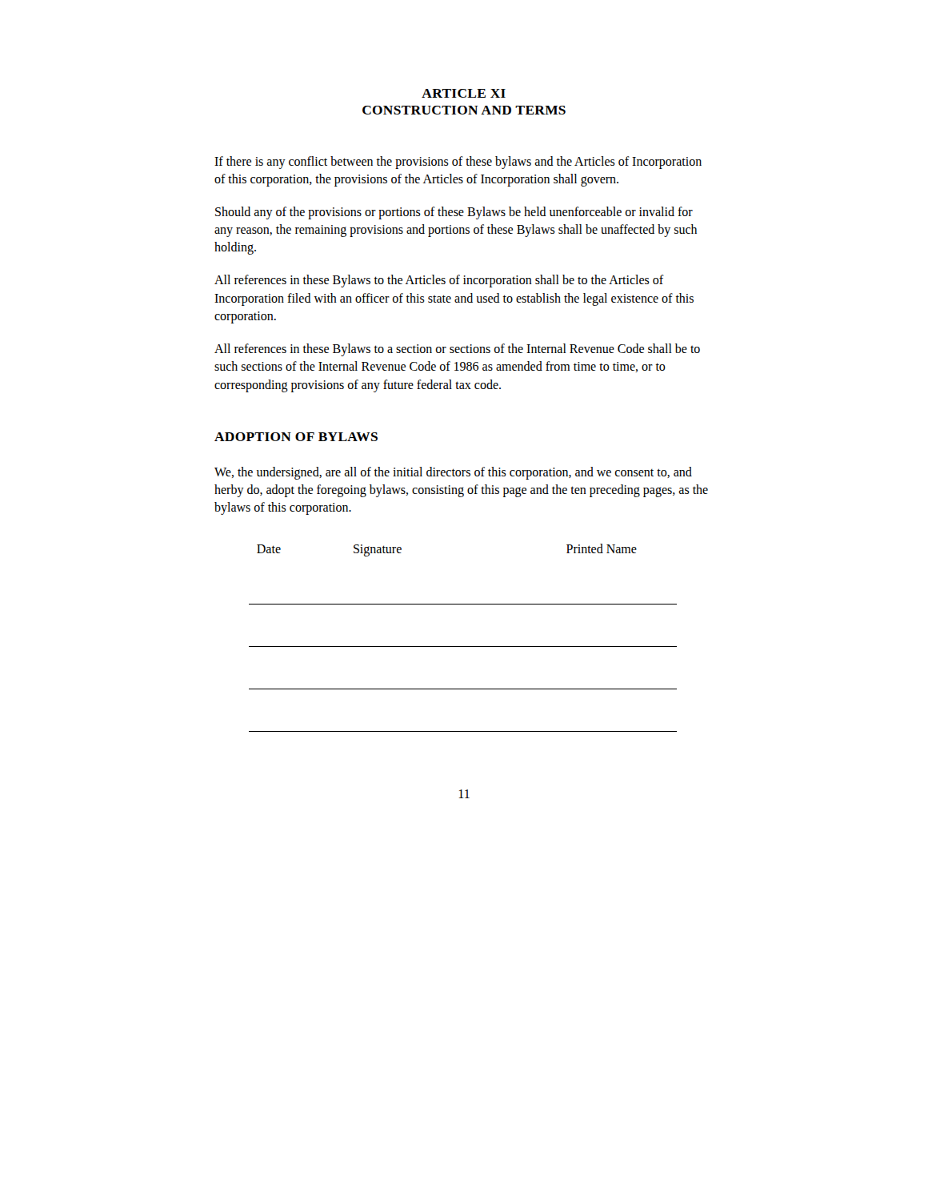ARTICLE XI CONSTRUCTION AND TERMS
If there is any conflict between the provisions of these bylaws and the Articles of Incorporation of this corporation, the provisions of the Articles of Incorporation shall govern.
Should any of the provisions or portions of these Bylaws be held unenforceable or invalid for any reason, the remaining provisions and portions of these Bylaws shall be unaffected by such holding.
All references in these Bylaws to the Articles of incorporation shall be to the Articles of Incorporation filed with an officer of this state and used to establish the legal existence of this corporation.
All references in these Bylaws to a section or sections of the Internal Revenue Code shall be to such sections of the Internal Revenue Code of 1986 as amended from time to time, or to corresponding provisions of any future federal tax code.
ADOPTION OF BYLAWS
We, the undersigned, are all of the initial directors of this corporation, and we consent to, and herby do, adopt the foregoing bylaws, consisting of this page and the ten preceding pages, as the bylaws of this corporation.
| Date | Signature | Printed Name |
| --- | --- | --- |
11